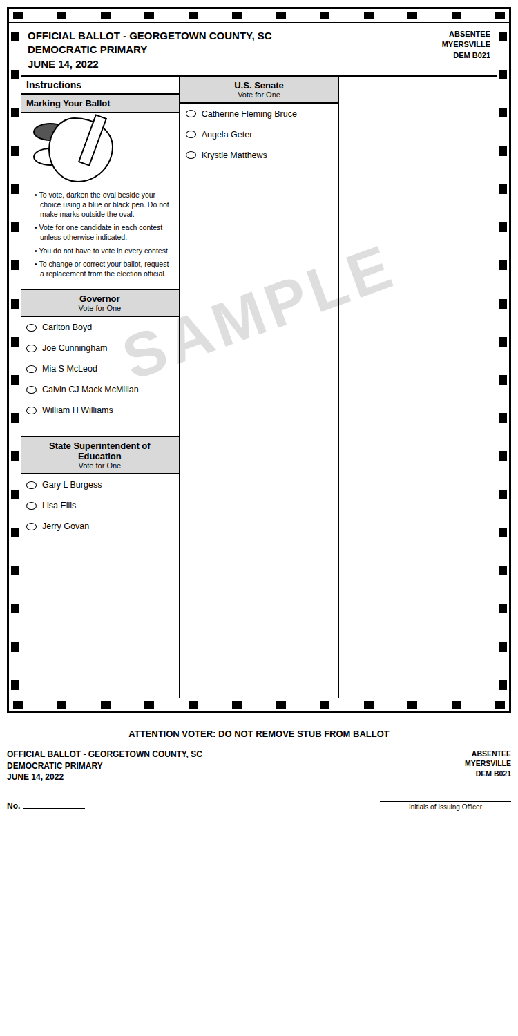OFFICIAL BALLOT - GEORGETOWN COUNTY, SC
DEMOCRATIC PRIMARY
JUNE 14, 2022
ABSENTEE
MYERSVILLE
DEM B021
Instructions
Marking Your Ballot
• To vote, darken the oval beside your choice using a blue or black pen. Do not make marks outside the oval.
• Vote for one candidate in each contest unless otherwise indicated.
• You do not have to vote in every contest.
• To change or correct your ballot, request a replacement from the election official.
Governor
Vote for One
Carlton Boyd
Joe Cunningham
Mia S McLeod
Calvin CJ Mack McMillan
William H Williams
State Superintendent of Education
Vote for One
Gary L Burgess
Lisa Ellis
Jerry Govan
U.S. Senate
Vote for One
Catherine Fleming Bruce
Angela Geter
Krystle Matthews
SAMPLE
ATTENTION VOTER: DO NOT REMOVE STUB FROM BALLOT
OFFICIAL BALLOT - GEORGETOWN COUNTY, SC
DEMOCRATIC PRIMARY
JUNE 14, 2022
ABSENTEE
MYERSVILLE
DEM B021
No.
Initials of Issuing Officer